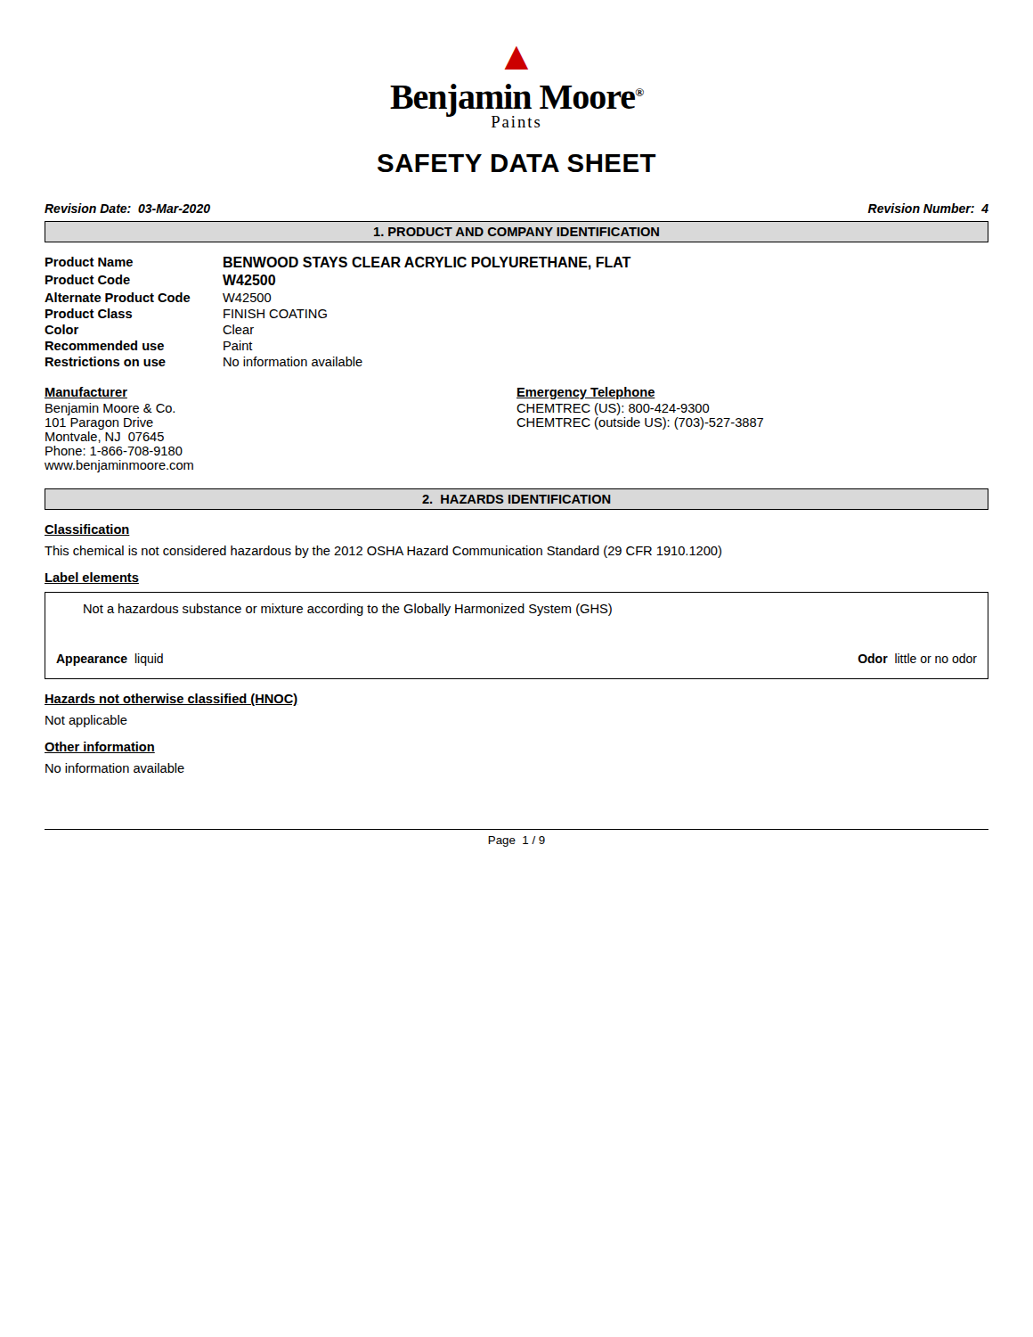▲
Benjamin Moore®
Paints
SAFETY DATA SHEET
Revision Date: 03-Mar-2020 Revision Number: 4
1. PRODUCT AND COMPANY IDENTIFICATION
| Product Name | BENWOOD STAYS CLEAR ACRYLIC POLYURETHANE, FLAT |
| Product Code | W42500 |
| Alternate Product Code | W42500 |
| Product Class | FINISH COATING |
| Color | Clear |
| Recommended use | Paint |
| Restrictions on use | No information available |
| Manufacturer Benjamin Moore & Co. 101 Paragon Drive Montvale, NJ 07645 Phone: 1-866-708-9180 www.benjaminmoore.com | Emergency Telephone CHEMTREC (US): 800-424-9300 CHEMTREC (outside US): (703)-527-3887 |
2. HAZARDS IDENTIFICATION
Classification
This chemical is not considered hazardous by the 2012 OSHA Hazard Communication Standard (29 CFR 1910.1200)
Label elements
Not a hazardous substance or mixture according to the Globally Harmonized System (GHS)
Appearance liquid Odor little or no odor
Hazards not otherwise classified (HNOC)
Not applicable
Other information
No information available
Page 1 / 9